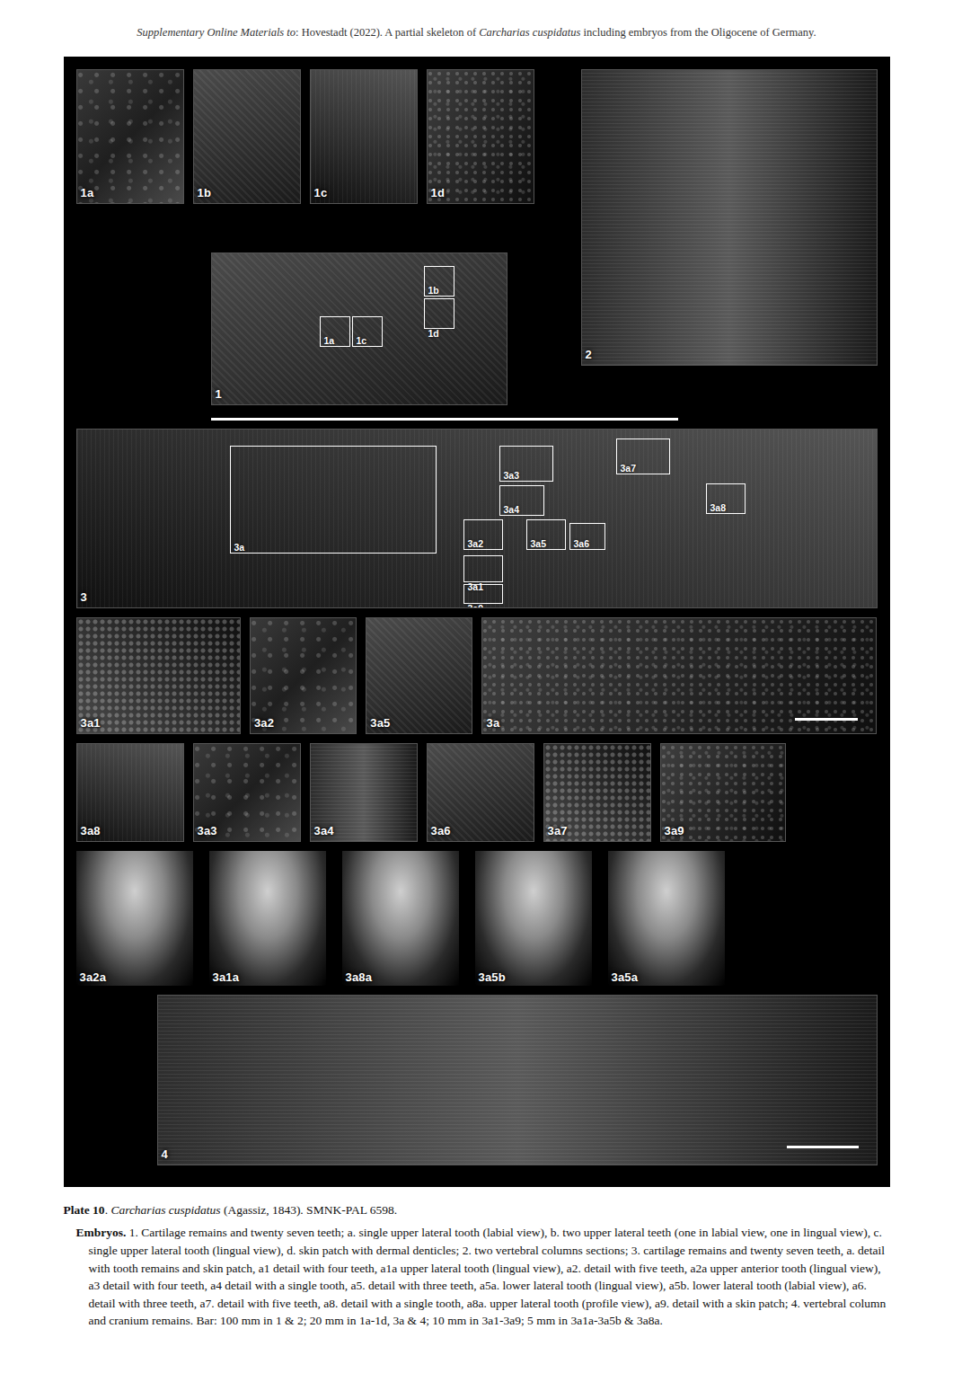Supplementary Online Materials to: Hovestadt (2022). A partial skeleton of Carcharias cuspidatus including embryos from the Oligocene of Germany.
1a
1b
1c
1d
2
1
1a
1c
1b
1d
3
3a
3a3
3a7
3a4
3a2
3a5
3a6
3a8
3a1
3a9
3a1
3a2
3a5
3a
3a8
3a3
3a4
3a6
3a7
3a9
3a2a
3a1a
3a8a
3a5b
3a5a
4
Plate 10. Carcharias cuspidatus (Agassiz, 1843). SMNK-PAL 6598.
Embryos. 1. Cartilage remains and twenty seven teeth; a. single upper lateral tooth (labial view), b. two upper lateral teeth (one in labial view, one in lingual view), c. single upper lateral tooth (lingual view), d. skin patch with dermal denticles; 2. two vertebral columns sections; 3. cartilage remains and twenty seven teeth, a. detail with tooth remains and skin patch, a1 detail with four teeth, a1a upper lateral tooth (lingual view), a2. detail with five teeth, a2a upper anterior tooth (lingual view), a3 detail with four teeth, a4 detail with a single tooth, a5. detail with three teeth, a5a. lower lateral tooth (lingual view), a5b. lower lateral tooth (labial view), a6. detail with three teeth, a7. detail with five teeth, a8. detail with a single tooth, a8a. upper lateral tooth (profile view), a9. detail with a skin patch; 4. vertebral column and cranium remains. Bar: 100 mm in 1 & 2; 20 mm in 1a-1d, 3a & 4; 10 mm in 3a1-3a9; 5 mm in 3a1a-3a5b & 3a8a.